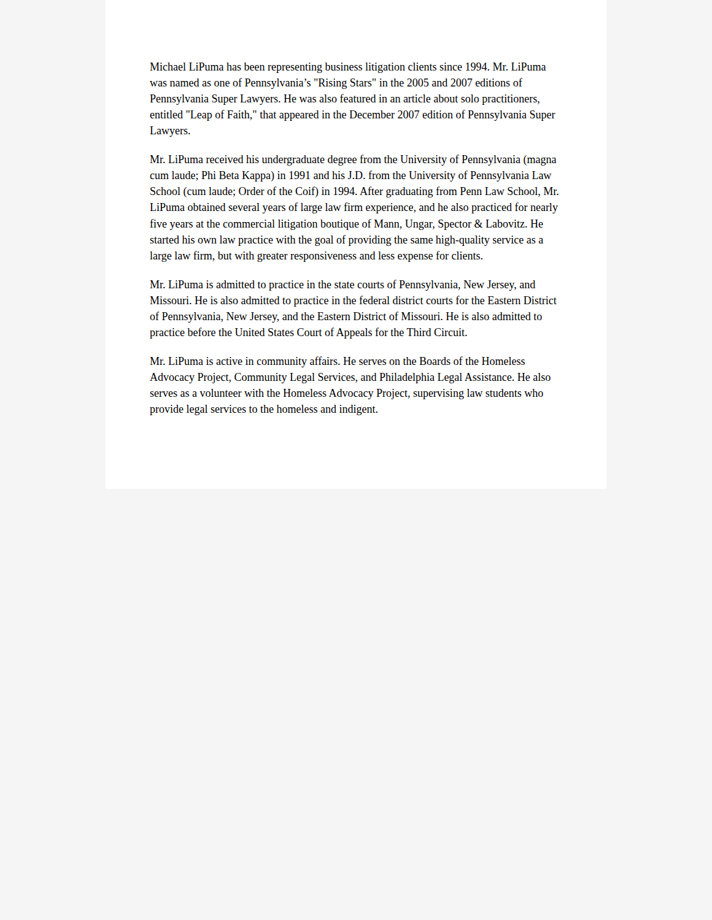Michael LiPuma has been representing business litigation clients since 1994. Mr. LiPuma was named as one of Pennsylvania’s "Rising Stars" in the 2005 and 2007 editions of Pennsylvania Super Lawyers. He was also featured in an article about solo practitioners, entitled "Leap of Faith," that appeared in the December 2007 edition of Pennsylvania Super Lawyers.
Mr. LiPuma received his undergraduate degree from the University of Pennsylvania (magna cum laude; Phi Beta Kappa) in 1991 and his J.D. from the University of Pennsylvania Law School (cum laude; Order of the Coif) in 1994. After graduating from Penn Law School, Mr. LiPuma obtained several years of large law firm experience, and he also practiced for nearly five years at the commercial litigation boutique of Mann, Ungar, Spector & Labovitz. He started his own law practice with the goal of providing the same high-quality service as a large law firm, but with greater responsiveness and less expense for clients.
Mr. LiPuma is admitted to practice in the state courts of Pennsylvania, New Jersey, and Missouri. He is also admitted to practice in the federal district courts for the Eastern District of Pennsylvania, New Jersey, and the Eastern District of Missouri. He is also admitted to practice before the United States Court of Appeals for the Third Circuit.
Mr. LiPuma is active in community affairs. He serves on the Boards of the Homeless Advocacy Project, Community Legal Services, and Philadelphia Legal Assistance. He also serves as a volunteer with the Homeless Advocacy Project, supervising law students who provide legal services to the homeless and indigent.